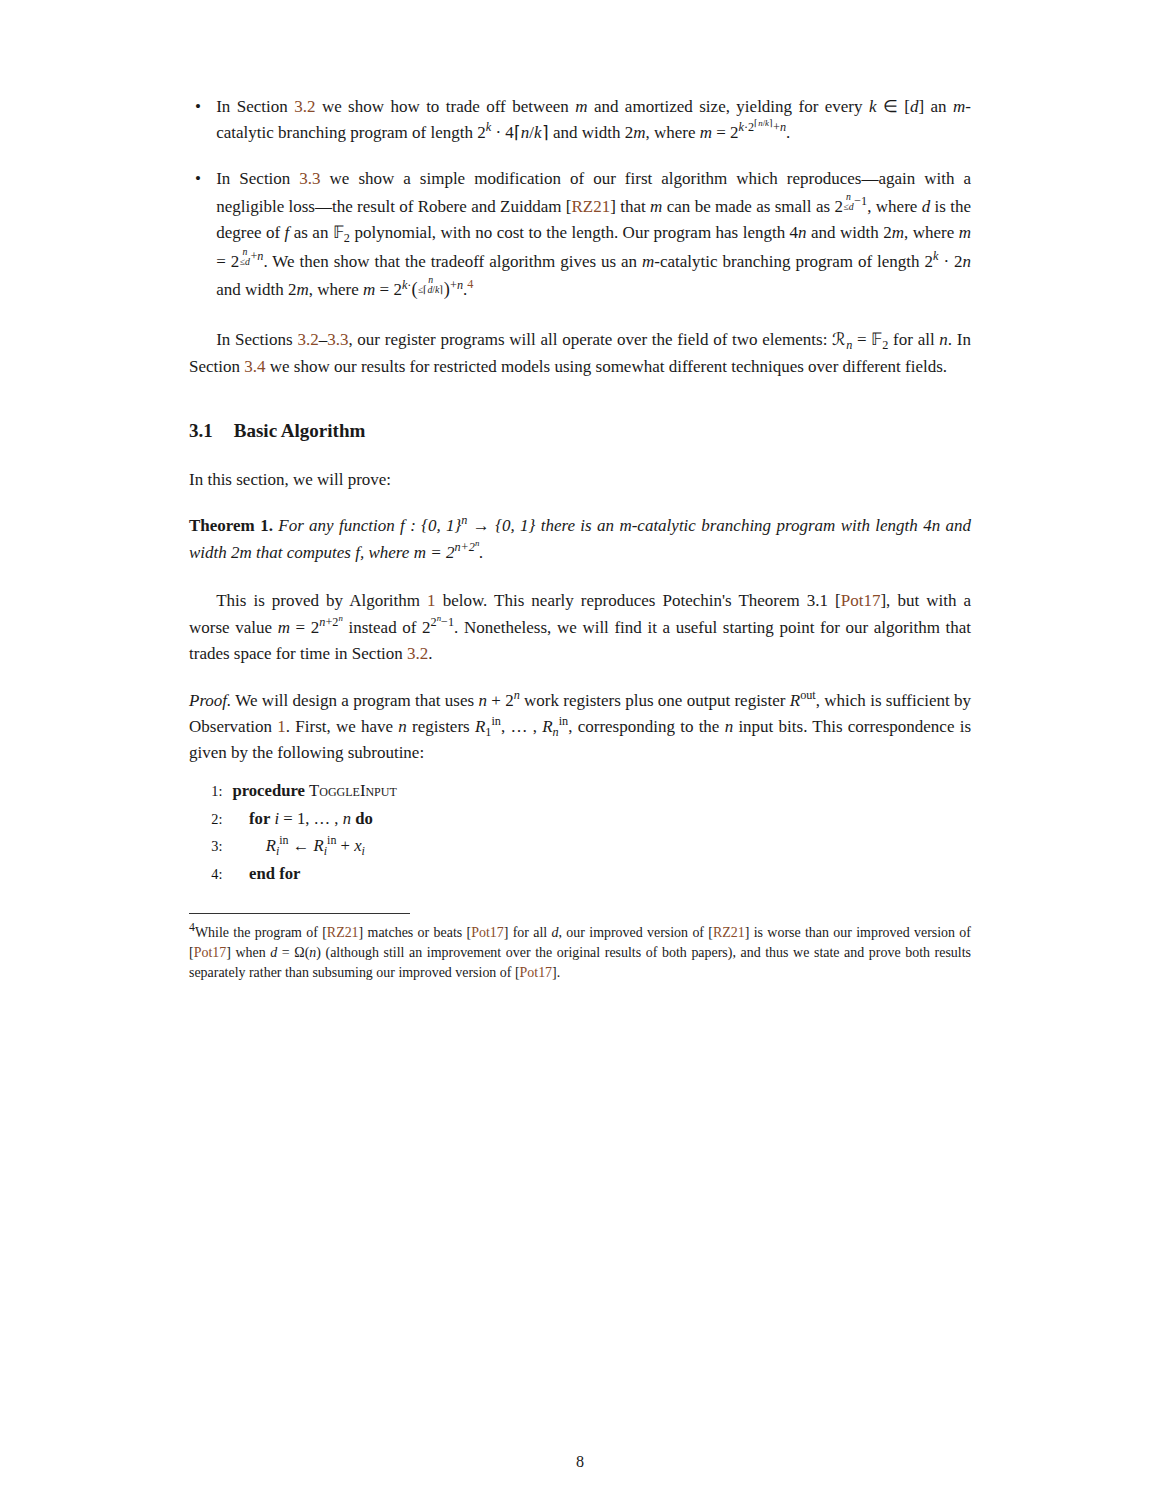In Section 3.2 we show how to trade off between m and amortized size, yielding for every k ∈ [d] an m-catalytic branching program of length 2k · 4 n/k and width 2m, where m = 2k·2 n/k+n.
In Section 3.3 we show a simple modification of our first algorithm which reproduces—again with a negligible loss—the result of Robere and Zuiddam [RZ21] that m can be made as small as 2 n ≤d−1, where d is the degree of f as an 𝔽2 polynomial, with no cost to the length. Our program has length 4n and width 2m, where m = 2 n ≤d+n. We then show that the tradeoff algorithm gives us an m-catalytic branching program of length 2k · 2n and width 2m, where m = 2k·( n ≤ d/k)+n.4
In Sections 3.2–3.3, our register programs will all operate over the field of two elements: ℛn = 𝔽2 for all n. In Section 3.4 we show our results for restricted models using somewhat different techniques over different fields.
3.1 Basic Algorithm
In this section, we will prove:
Theorem 1. For any function f : {0, 1}n → {0, 1} there is an m-catalytic branching program with length 4n and width 2m that computes f, where m = 2n+2n.
This is proved by Algorithm 1 below. This nearly reproduces Potechin's Theorem 3.1 [Pot17], but with a worse value m = 2n+2n instead of 22n−1. Nonetheless, we will find it a useful starting point for our algorithm that trades space for time in Section 3.2.
Proof. We will design a program that uses n + 2n work registers plus one output register Rout, which is sufficient by Observation 1. First, we have n registers R1in, … , Rnin, corresponding to the n input bits. This correspondence is given by the following subroutine:
| 1: | procedure ToggleInput |
| 2: | for i = 1, … , n do |
| 3: | R i in ← R i in + x i |
| 4: | end for |
4While the program of [RZ21] matches or beats [Pot17] for all d, our improved version of [RZ21] is worse than our improved version of [Pot17] when d = Ω(n) (although still an improvement over the original results of both papers), and thus we state and prove both results separately rather than subsuming our improved version of [Pot17].
8